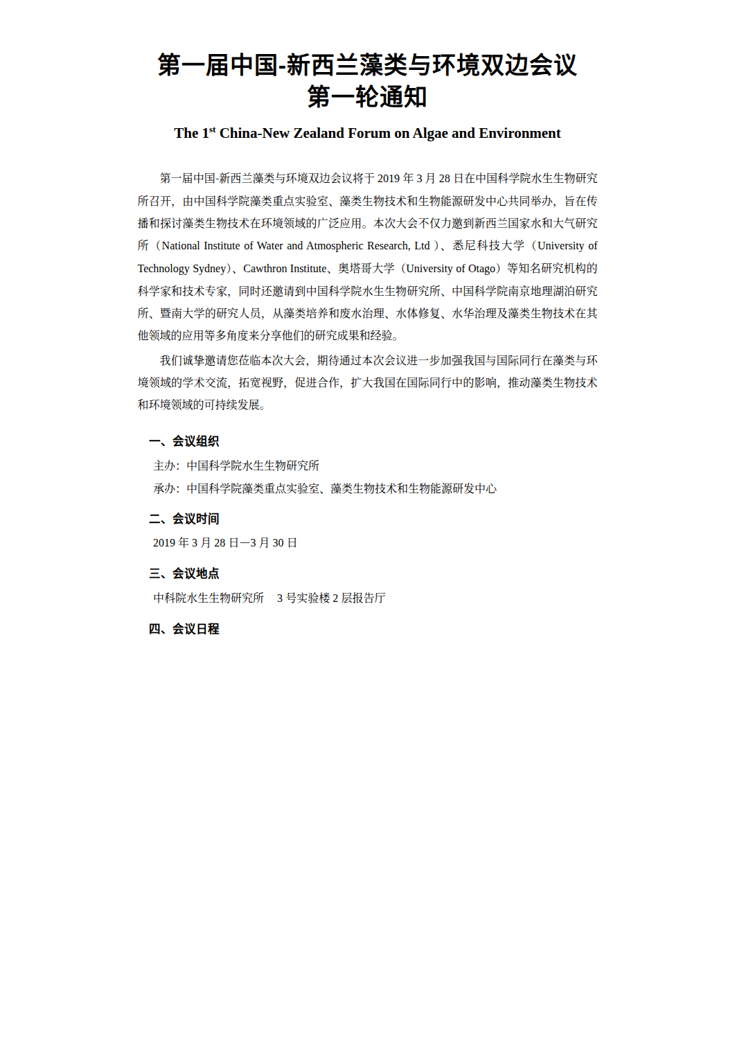第一届中国-新西兰藻类与环境双边会议
第一轮通知
The 1st China-New Zealand Forum on Algae and Environment
第一届中国-新西兰藻类与环境双边会议将于 2019 年 3 月 28 日在中国科学院水生生物研究所召开，由中国科学院藻类重点实验室、藻类生物技术和生物能源研发中心共同举办，旨在传播和探讨藻类生物技术在环境领域的广泛应用。本次大会不仅力邀到新西兰国家水和大气研究所（National Institute of Water and Atmospheric Research, Ltd ）、悉尼科技大学（University of Technology Sydney）、Cawthron Institute、奥塔哥大学（University of Otago）等知名研究机构的科学家和技术专家，同时还邀请到中国科学院水生生物研究所、中国科学院南京地理湖泊研究所、暨南大学的研究人员，从藻类培养和废水治理、水体修复、水华治理及藻类生物技术在其他领域的应用等多角度来分享他们的研究成果和经验。
我们诚挚邀请您莅临本次大会，期待通过本次会议进一步加强我国与国际同行在藻类与环境领域的学术交流，拓宽视野，促进合作，扩大我国在国际同行中的影响，推动藻类生物技术和环境领域的可持续发展。
一、会议组织
主办：中国科学院水生生物研究所
承办：中国科学院藻类重点实验室、藻类生物技术和生物能源研发中心
二、会议时间
2019 年 3 月 28 日—3 月 30 日
三、会议地点
中科院水生生物研究所 3 号实验楼 2 层报告厅
四、会议日程